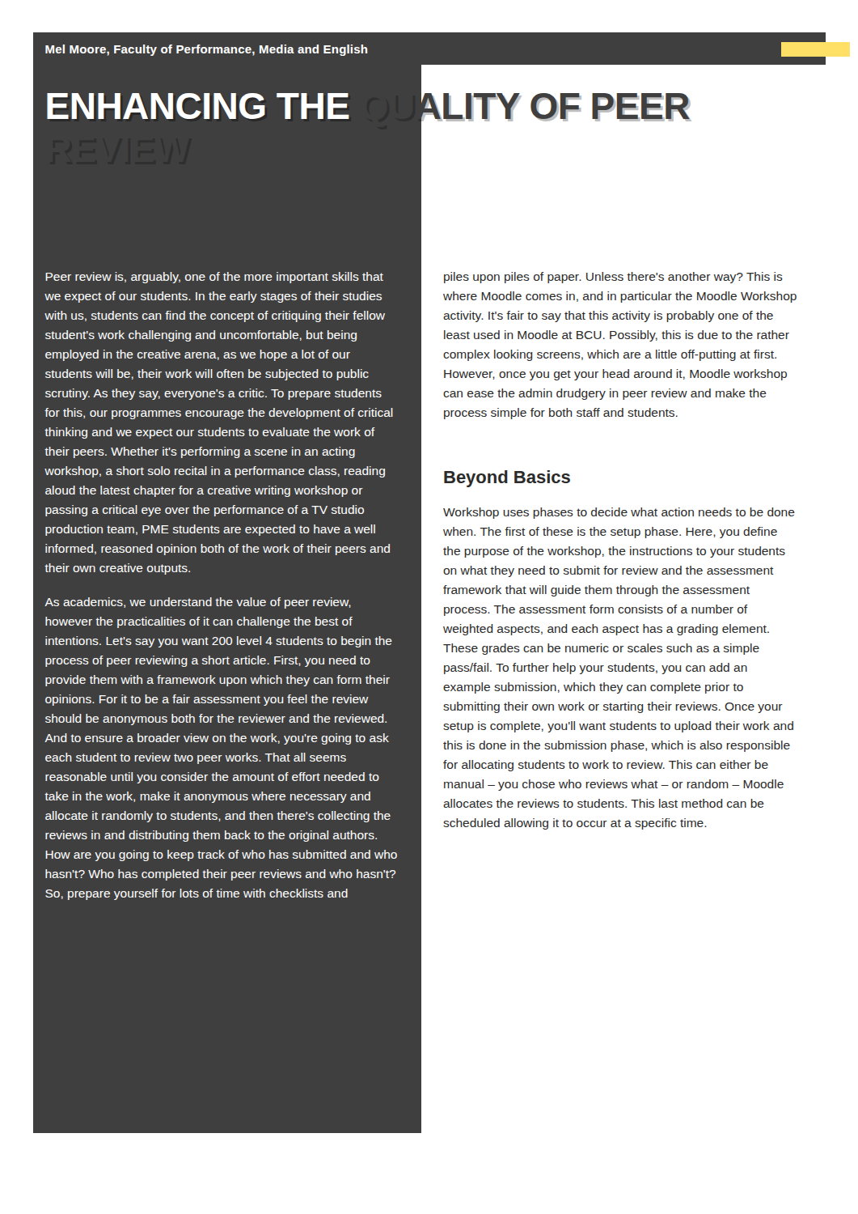Mel Moore, Faculty of Performance, Media and English
8
ENHANCING THE QUALITY OF PEER REVIEW
Peer review is, arguably, one of the more important skills that we expect of our students. In the early stages of their studies with us, students can find the concept of critiquing their fellow student's work challenging and uncomfortable, but being employed in the creative arena, as we hope a lot of our students will be, their work will often be subjected to public scrutiny. As they say, everyone's a critic. To prepare students for this, our programmes encourage the development of critical thinking and we expect our students to evaluate the work of their peers. Whether it's performing a scene in an acting workshop, a short solo recital in a performance class, reading aloud the latest chapter for a creative writing workshop or passing a critical eye over the performance of a TV studio production team, PME students are expected to have a well informed, reasoned opinion both of the work of their peers and their own creative outputs.
As academics, we understand the value of peer review, however the practicalities of it can challenge the best of intentions. Let's say you want 200 level 4 students to begin the process of peer reviewing a short article. First, you need to provide them with a framework upon which they can form their opinions. For it to be a fair assessment you feel the review should be anonymous both for the reviewer and the reviewed. And to ensure a broader view on the work, you're going to ask each student to review two peer works. That all seems reasonable until you consider the amount of effort needed to take in the work, make it anonymous where necessary and allocate it randomly to students, and then there's collecting the reviews in and distributing them back to the original authors. How are you going to keep track of who has submitted and who hasn't? Who has completed their peer reviews and who hasn't? So, prepare yourself for lots of time with checklists and
piles upon piles of paper. Unless there's another way? This is where Moodle comes in, and in particular the Moodle Workshop activity. It's fair to say that this activity is probably one of the least used in Moodle at BCU. Possibly, this is due to the rather complex looking screens, which are a little off-putting at first. However, once you get your head around it, Moodle workshop can ease the admin drudgery in peer review and make the process simple for both staff and students.
Beyond Basics
Workshop uses phases to decide what action needs to be done when. The first of these is the setup phase. Here, you define the purpose of the workshop, the instructions to your students on what they need to submit for review and the assessment framework that will guide them through the assessment process. The assessment form consists of a number of weighted aspects, and each aspect has a grading element. These grades can be numeric or scales such as a simple pass/fail. To further help your students, you can add an example submission, which they can complete prior to submitting their own work or starting their reviews. Once your setup is complete, you'll want students to upload their work and this is done in the submission phase, which is also responsible for allocating students to work to review. This can either be manual – you chose who reviews what – or random – Moodle allocates the reviews to students. This last method can be scheduled allowing it to occur at a specific time.